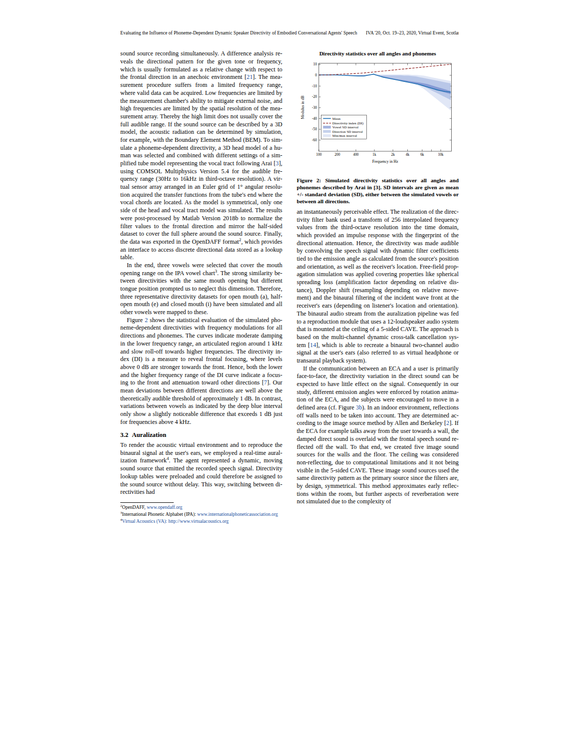Evaluating the Influence of Phoneme-Dependent Dynamic Speaker Directivity of Embodied Conversational Agents' Speech IVA '20, Oct. 19–23, 2020, Virtual Event, Scotland Uk
sound source recording simultaneously. A difference analysis reveals the directional pattern for the given tone or frequency, which is usually formulated as a relative change with respect to the frontal direction in an anechoic environment [21]. The measurement procedure suffers from a limited frequency range, where valid data can be acquired. Low frequencies are limited by the measurement chamber's ability to mitigate external noise, and high frequencies are limited by the spatial resolution of the measurement array. Thereby the high limit does not usually cover the full audible range. If the sound source can be described by a 3D model, the acoustic radiation can be determined by simulation, for example, with the Boundary Element Method (BEM). To simulate a phoneme-dependent directivity, a 3D head model of a human was selected and combined with different settings of a simplified tube model representing the vocal tract following Arai [3], using COMSOL Multiphysics Version 5.4 for the audible frequency range (30Hz to 16kHz in third-octave resolution). A virtual sensor array arranged in an Euler grid of 1° angular resolution acquired the transfer functions from the tube's end where the vocal chords are located. As the model is symmetrical, only one side of the head and vocal tract model was simulated. The results were post-processed by Matlab Version 2018b to normalize the filter values to the frontal direction and mirror the half-sided dataset to cover the full sphere around the sound source. Finally, the data was exported in the OpenDAFF format2, which provides an interface to access discrete directional data stored as a lookup table.
In the end, three vowels were selected that cover the mouth opening range on the IPA vowel chart3. The strong similarity between directivities with the same mouth opening but different tongue position prompted us to neglect this dimension. Therefore, three representative directivity datasets for open mouth (a), half-open mouth (e) and closed mouth (i) have been simulated and all other vowels were mapped to these.
Figure 2 shows the statistical evaluation of the simulated phoneme-dependent directivities with frequency modulations for all directions and phonemes. The curves indicate moderate damping in the lower frequency range, an articulated region around 1 kHz and slow roll-off towards higher frequencies. The directivity index (DI) is a measure to reveal frontal focusing, where levels above 0 dB are stronger towards the front. Hence, both the lower and the higher frequency range of the DI curve indicate a focusing to the front and attenuation toward other directions [7]. Our mean deviations between different directions are well above the theoretically audible threshold of approximately 1 dB. In contrast, variations between vowels as indicated by the deep blue interval only show a slightly noticeable difference that exceeds 1 dB just for frequencies above 4 kHz.
3.2 Auralization
To render the acoustic virtual environment and to reproduce the binaural signal at the user's ears, we employed a real-time auralization framework4. The agent represented a dynamic, moving sound source that emitted the recorded speech signal. Directivity lookup tables were preloaded and could therefore be assigned to the sound source without delay. This way, switching between directivities had
2OpenDAFF, www.opendaff.org
3International Phonetic Alphabet (IPA): www.internationalphoneticassociation.org
4Virtual Acoustics (VA): http://www.virtualacoustics.org
Directivity statistics over all angles and phonemes
10 0 -10 -20 -30 -40 -50 -60 Modulus in dB 100 200 400 1k 2k 4k 6k 10k Frequency in Hz Mean Directivity index (DI) Vowel SD interval Direction SD interval Min/max interval
Figure 2: Simulated directivity statistics over all angles and phonemes described by Arai in [3]. SD intervals are given as mean +/- standard deviation (SD), either between the simulated vowels or between all directions.
an instantaneously perceivable effect. The realization of the directivity filter bank used a transform of 256 interpolated frequency values from the third-octave resolution into the time domain, which provided an impulse response with the fingerprint of the directional attenuation. Hence, the directivity was made audible by convolving the speech signal with dynamic filter coefficients tied to the emission angle as calculated from the source's position and orientation, as well as the receiver's location. Free-field propagation simulation was applied covering properties like spherical spreading loss (amplification factor depending on relative distance), Doppler shift (resampling depending on relative movement) and the binaural filtering of the incident wave front at the receiver's ears (depending on listener's location and orientation). The binaural audio stream from the auralization pipeline was fed to a reproduction module that uses a 12-loudspeaker audio system that is mounted at the ceiling of a 5-sided CAVE. The approach is based on the multi-channel dynamic cross-talk cancellation system [14], which is able to recreate a binaural two-channel audio signal at the user's ears (also referred to as virtual headphone or transaural playback system).
If the communication between an ECA and a user is primarily face-to-face, the directivity variation in the direct sound can be expected to have little effect on the signal. Consequently in our study, different emission angles were enforced by rotation animation of the ECA, and the subjects were encouraged to move in a defined area (cf. Figure 3b). In an indoor environment, reflections off walls need to be taken into account. They are determined according to the image source method by Allen and Berkeley [2]. If the ECA for example talks away from the user towards a wall, the damped direct sound is overlaid with the frontal speech sound reflected off the wall. To that end, we created five image sound sources for the walls and the floor. The ceiling was considered non-reflecting, due to computational limitations and it not being visible in the 5-sided CAVE. These image sound sources used the same directivity pattern as the primary source since the filters are, by design, symmetrical. This method approximates early reflections within the room, but further aspects of reverberation were not simulated due to the complexity of